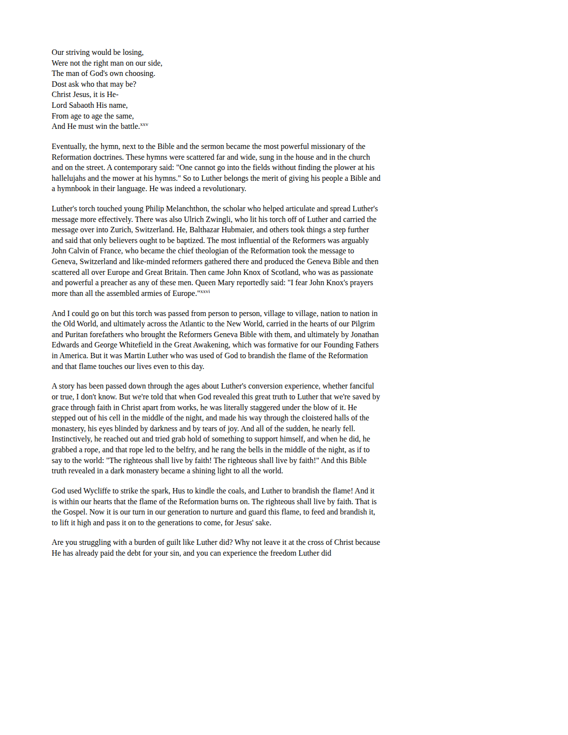Our striving would be losing,
Were not the right man on our side,
The man of God's own choosing.
Dost ask who that may be?
Christ Jesus, it is He-
Lord Sabaoth His name,
From age to age the same,
And He must win the battle.xxv
Eventually, the hymn, next to the Bible and the sermon became the most powerful missionary of the Reformation doctrines. These hymns were scattered far and wide, sung in the house and in the church and on the street. A contemporary said: "One cannot go into the fields without finding the plower at his hallelujahs and the mower at his hymns." So to Luther belongs the merit of giving his people a Bible and a hymnbook in their language. He was indeed a revolutionary.
Luther's torch touched young Philip Melanchthon, the scholar who helped articulate and spread Luther's message more effectively. There was also Ulrich Zwingli, who lit his torch off of Luther and carried the message over into Zurich, Switzerland. He, Balthazar Hubmaier, and others took things a step further and said that only believers ought to be baptized. The most influential of the Reformers was arguably John Calvin of France, who became the chief theologian of the Reformation took the message to Geneva, Switzerland and like-minded reformers gathered there and produced the Geneva Bible and then scattered all over Europe and Great Britain. Then came John Knox of Scotland, who was as passionate and powerful a preacher as any of these men. Queen Mary reportedly said: "I fear John Knox's prayers more than all the assembled armies of Europe."xxvi
And I could go on but this torch was passed from person to person, village to village, nation to nation in the Old World, and ultimately across the Atlantic to the New World, carried in the hearts of our Pilgrim and Puritan forefathers who brought the Reformers Geneva Bible with them, and ultimately by Jonathan Edwards and George Whitefield in the Great Awakening, which was formative for our Founding Fathers in America. But it was Martin Luther who was used of God to brandish the flame of the Reformation and that flame touches our lives even to this day.
A story has been passed down through the ages about Luther's conversion experience, whether fanciful or true, I don't know. But we're told that when God revealed this great truth to Luther that we're saved by grace through faith in Christ apart from works, he was literally staggered under the blow of it. He stepped out of his cell in the middle of the night, and made his way through the cloistered halls of the monastery, his eyes blinded by darkness and by tears of joy. And all of the sudden, he nearly fell. Instinctively, he reached out and tried grab hold of something to support himself, and when he did, he grabbed a rope, and that rope led to the belfry, and he rang the bells in the middle of the night, as if to say to the world: "The righteous shall live by faith! The righteous shall live by faith!" And this Bible truth revealed in a dark monastery became a shining light to all the world.
God used Wycliffe to strike the spark, Hus to kindle the coals, and Luther to brandish the flame! And it is within our hearts that the flame of the Reformation burns on. The righteous shall live by faith. That is the Gospel. Now it is our turn in our generation to nurture and guard this flame, to feed and brandish it, to lift it high and pass it on to the generations to come, for Jesus' sake.
Are you struggling with a burden of guilt like Luther did? Why not leave it at the cross of Christ because He has already paid the debt for your sin, and you can experience the freedom Luther did